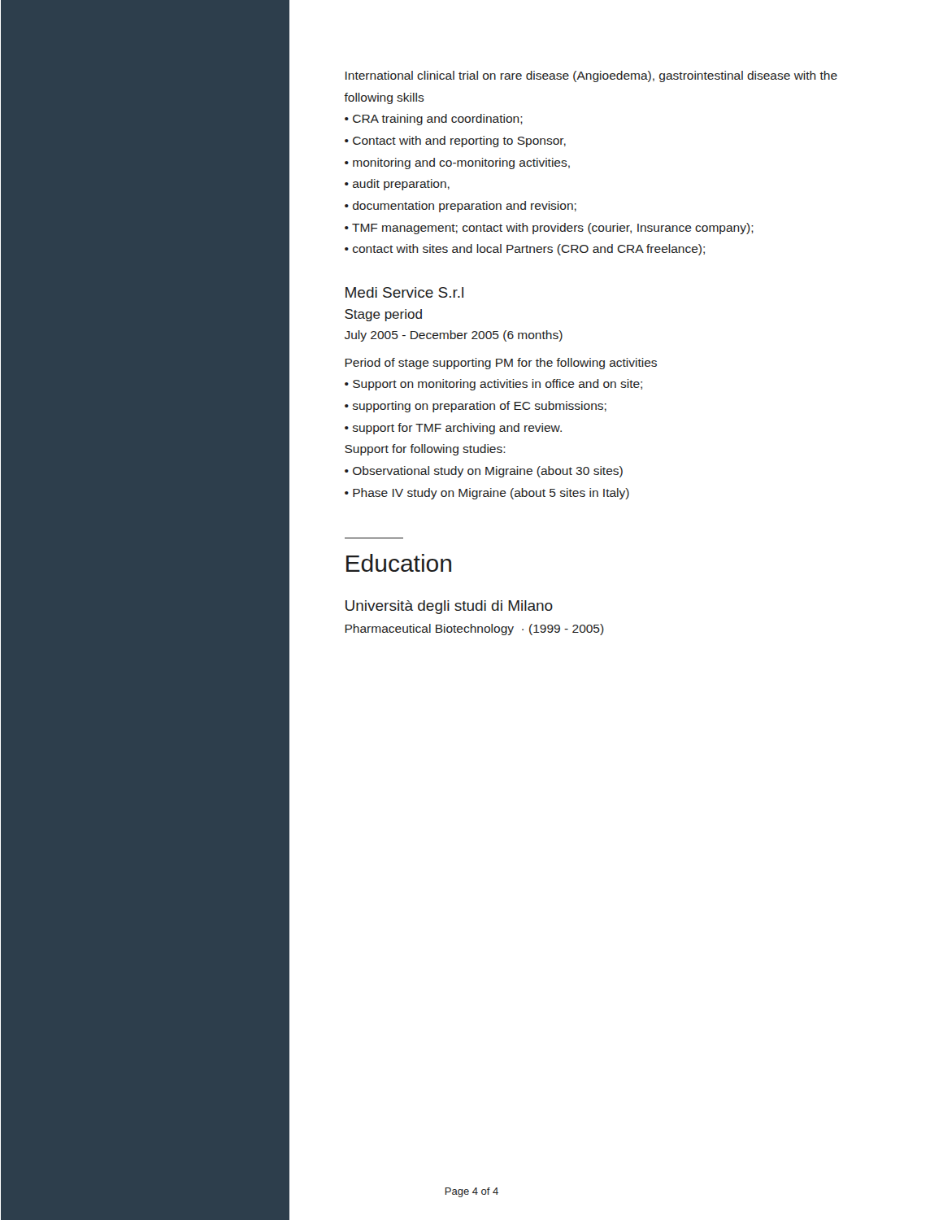International clinical trial on rare disease (Angioedema), gastrointestinal disease with the following skills
• CRA training and coordination;
• Contact with and reporting to Sponsor,
• monitoring and co-monitoring activities,
• audit preparation,
• documentation preparation and revision;
• TMF management; contact with providers (courier, Insurance company);
• contact with sites and local Partners (CRO and CRA freelance);
Medi Service S.r.l
Stage period
July 2005 - December 2005 (6 months)
Period of stage supporting PM for the following activities
• Support on monitoring activities in office and on site;
• supporting on preparation of EC submissions;
• support for TMF archiving and review.
Support for following studies:
• Observational study on Migraine (about 30 sites)
• Phase IV study on Migraine (about 5 sites in Italy)
Education
Università degli studi di Milano
Pharmaceutical Biotechnology · (1999 - 2005)
Page 4 of 4